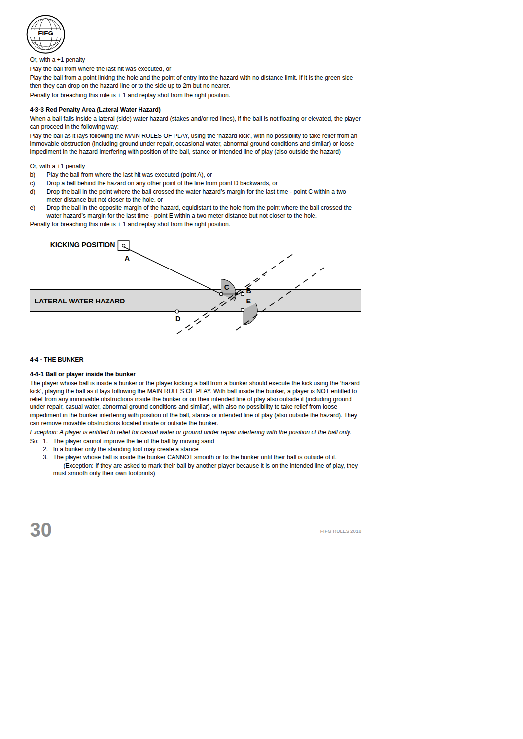FIFG
Or, with a +1 penalty
Play the ball from where the last hit was executed, or
Play the ball from a point linking the hole and the point of entry into the hazard with no distance limit. If it is the green side then they can drop on the hazard line or to the side up to 2m but no nearer.
Penalty for breaching this rule is + 1 and replay shot from the right position.
4-3-3 Red Penalty Area (Lateral Water Hazard)
When a ball falls inside a lateral (side) water hazard (stakes and/or red lines), if the ball is not floating or elevated, the player can proceed in the following way:
Play the ball as it lays following the MAIN RULES OF PLAY, using the ‘hazard kick’, with no possibility to take relief from an immovable obstruction (including ground under repair, occasional water, abnormal ground conditions and similar) or loose impediment in the hazard interfering with position of the ball, stance or intended line of play (also outside the hazard)
Or, with a +1 penalty
b) Play the ball from where the last hit was executed (point A), or
c) Drop a ball behind the hazard on any other point of the line from point D backwards, or
d) Drop the ball in the point where the ball crossed the water hazard’s margin for the last time - point C within a two meter distance but not closer to the hole, or
e) Drop the ball in the opposite margin of the hazard, equidistant to the hole from the point where the ball crossed the water hazard’s margin for the last time - point E within a two meter distance but not closer to the hole.
Penalty for breaching this rule is + 1 and replay shot from the right position.
KICKING POSITION A C B E D LATERAL WATER HAZARD
4-4 - THE BUNKER
4-4-1 Ball or player inside the bunker
The player whose ball is inside a bunker or the player kicking a ball from a bunker should execute the kick using the ‘hazard kick’, playing the ball as it lays following the MAIN RULES OF PLAY. With ball inside the bunker, a player is NOT entitled to relief from any immovable obstructions inside the bunker or on their intended line of play also outside it (including ground under repair, casual water, abnormal ground conditions and similar), with also no possibility to take relief from loose impediment in the bunker interfering with position of the ball, stance or intended line of play (also outside the hazard). They can remove movable obstructions located inside or outside the bunker.
Exception: A player is entitled to relief for casual water or ground under repair interfering with the position of the ball only.
So:
1. The player cannot improve the lie of the ball by moving sand
2. In a bunker only the standing foot may create a stance
3. The player whose ball is inside the bunker CANNOT smooth or fix the bunker until their ball is outside of it.
(Exception: If they are asked to mark their ball by another player because it is on the intended line of play, they must smooth only their own footprints)
30
FIFG RULES 2018